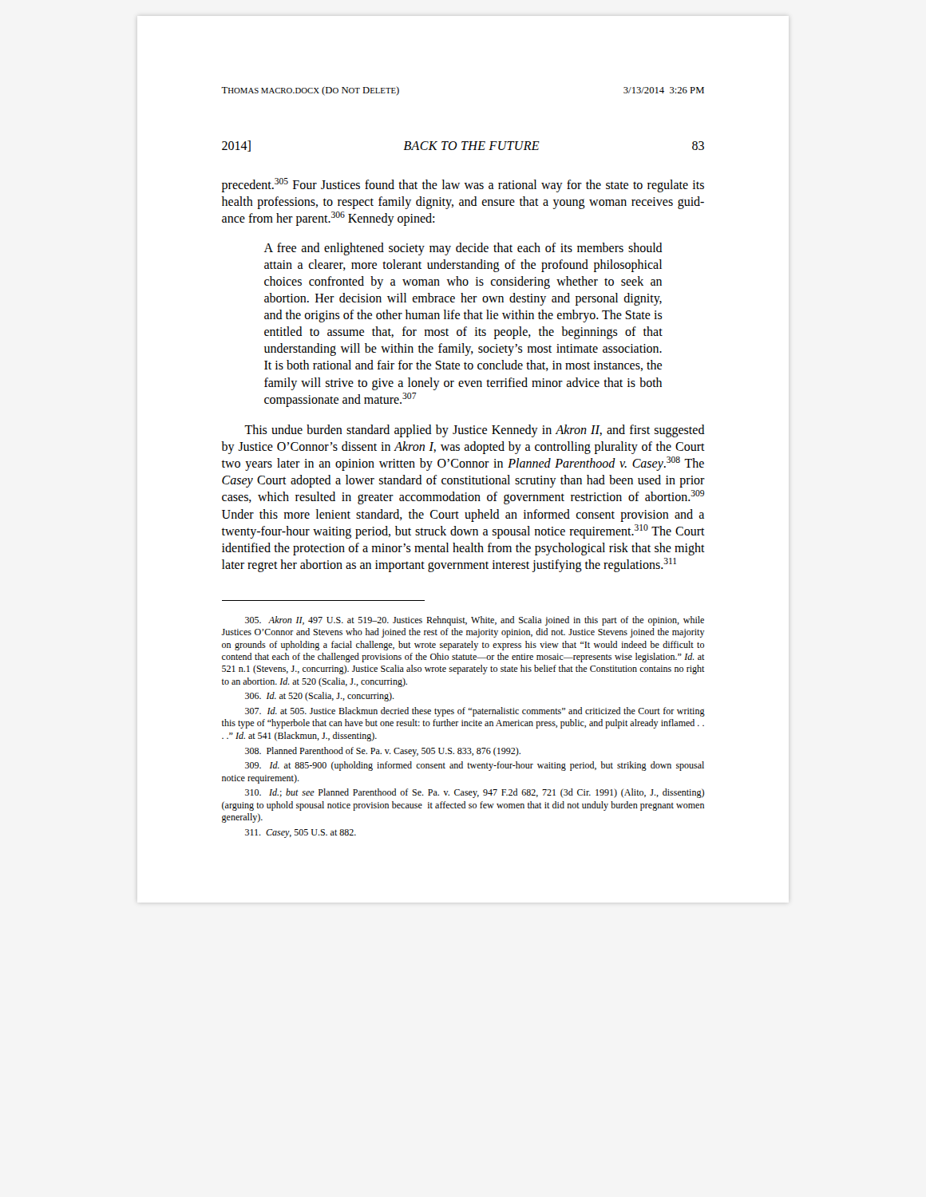THOMAS MACRO.DOCX (DO NOT DELETE) 3/13/2014 3:26 PM
2014] BACK TO THE FUTURE 83
precedent.305 Four Justices found that the law was a rational way for the state to regulate its health professions, to respect family dignity, and ensure that a young woman receives guidance from her parent.306 Kennedy opined:
A free and enlightened society may decide that each of its members should attain a clearer, more tolerant understanding of the profound philosophical choices confronted by a woman who is considering whether to seek an abortion. Her decision will embrace her own destiny and personal dignity, and the origins of the other human life that lie within the embryo. The State is entitled to assume that, for most of its people, the beginnings of that understanding will be within the family, society’s most intimate association. It is both rational and fair for the State to conclude that, in most instances, the family will strive to give a lonely or even terrified minor advice that is both compassionate and mature.307
This undue burden standard applied by Justice Kennedy in Akron II, and first suggested by Justice O’Connor’s dissent in Akron I, was adopted by a controlling plurality of the Court two years later in an opinion written by O’Connor in Planned Parenthood v. Casey.308 The Casey Court adopted a lower standard of constitutional scrutiny than had been used in prior cases, which resulted in greater accommodation of government restriction of abortion.309 Under this more lenient standard, the Court upheld an informed consent provision and a twenty-four-hour waiting period, but struck down a spousal notice requirement.310 The Court identified the protection of a minor’s mental health from the psychological risk that she might later regret her abortion as an important government interest justifying the regulations.311
305. Akron II, 497 U.S. at 519–20. Justices Rehnquist, White, and Scalia joined in this part of the opinion, while Justices O’Connor and Stevens who had joined the rest of the majority opinion, did not. Justice Stevens joined the majority on grounds of upholding a facial challenge, but wrote separately to express his view that “It would indeed be difficult to contend that each of the challenged provisions of the Ohio statute—or the entire mosaic—represents wise legislation.” Id. at 521 n.1 (Stevens, J., concurring). Justice Scalia also wrote separately to state his belief that the Constitution contains no right to an abortion. Id. at 520 (Scalia, J., concurring).
306. Id. at 520 (Scalia, J., concurring).
307. Id. at 505. Justice Blackmun decried these types of “paternalistic comments” and criticized the Court for writing this type of “hyperbole that can have but one result: to further incite an American press, public, and pulpit already inflamed . . . .” Id. at 541 (Blackmun, J., dissenting).
308. Planned Parenthood of Se. Pa. v. Casey, 505 U.S. 833, 876 (1992).
309. Id. at 885-900 (upholding informed consent and twenty-four-hour waiting period, but striking down spousal notice requirement).
310. Id.; but see Planned Parenthood of Se. Pa. v. Casey, 947 F.2d 682, 721 (3d Cir. 1991) (Alito, J., dissenting) (arguing to uphold spousal notice provision because it affected so few women that it did not unduly burden pregnant women generally).
311. Casey, 505 U.S. at 882.